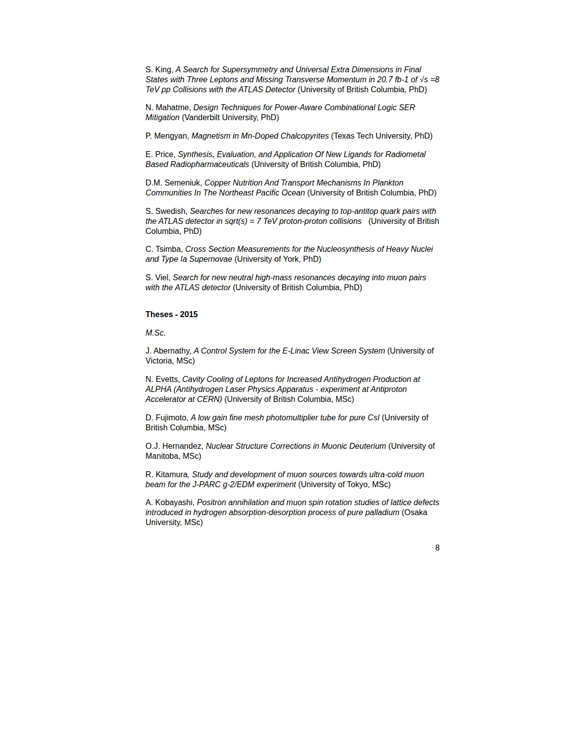S. King, A Search for Supersymmetry and Universal Extra Dimensions in Final States with Three Leptons and Missing Transverse Momentum in 20.7 fb-1 of √s =8 TeV pp Collisions with the ATLAS Detector (University of British Columbia, PhD)
N. Mahatme, Design Techniques for Power-Aware Combinational Logic SER Mitigation (Vanderbilt University, PhD)
P. Mengyan, Magnetism in Mn-Doped Chalcopyrites (Texas Tech University, PhD)
E. Price, Synthesis, Evaluation, and Application Of New Ligands for Radiometal Based Radiopharmaceuticals (University of British Columbia, PhD)
D.M. Semeniuk, Copper Nutrition And Transport Mechanisms In Plankton Communities In The Northeast Pacific Ocean (University of British Columbia, PhD)
S. Swedish, Searches for new resonances decaying to top-antitop quark pairs with the ATLAS detector in sqrt(s) = 7 TeV proton-proton collisions (University of British Columbia, PhD)
C. Tsimba, Cross Section Measurements for the Nucleosynthesis of Heavy Nuclei and Type Ia Supernovae (University of York, PhD)
S. Viel, Search for new neutral high-mass resonances decaying into muon pairs with the ATLAS detector (University of British Columbia, PhD)
Theses - 2015
M.Sc.
J. Abernathy, A Control System for the E-Linac View Screen System (University of Victoria, MSc)
N. Evetts, Cavity Cooling of Leptons for Increased Antihydrogen Production at ALPHA (Antihydrogen Laser Physics Apparatus - experiment at Antiproton Accelerator at CERN) (University of British Columbia, MSc)
D. Fujimoto, A low gain fine mesh photomultiplier tube for pure CsI (University of British Columbia, MSc)
O.J. Hernandez, Nuclear Structure Corrections in Muonic Deuterium (University of Manitoba, MSc)
R. Kitamura, Study and development of muon sources towards ultra-cold muon
beam for the J-PARC g-2/EDM experiment (University of Tokyo, MSc)
A. Kobayashi, Positron annihilation and muon spin rotation studies of lattice defects introduced in hydrogen absorption-desorption process of pure palladium (Osaka University, MSc)
8